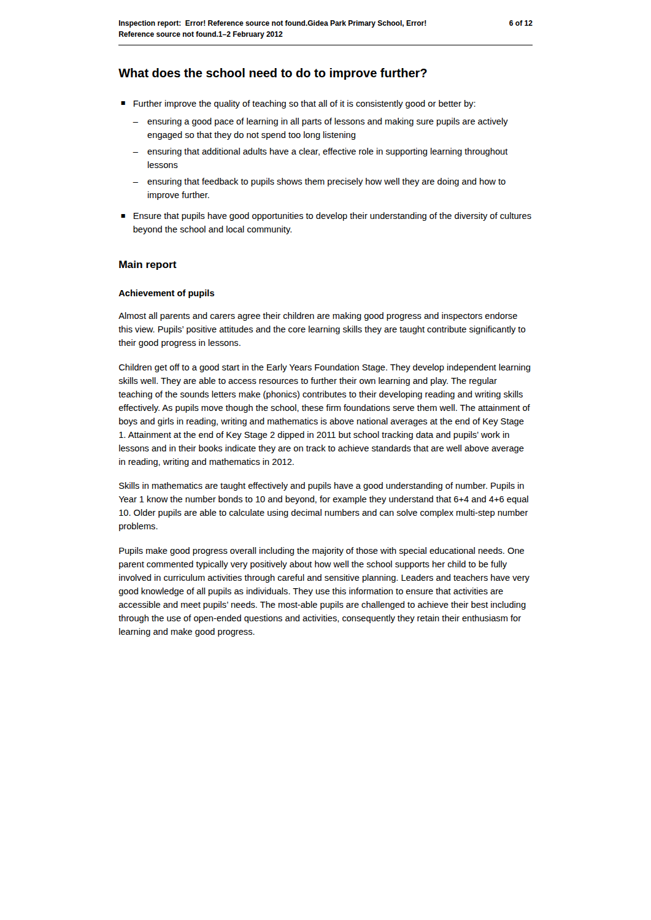Inspection report: Error! Reference source not found.Gidea Park Primary School, Error! Reference source not found.1–2 February 2012
6 of 12
What does the school need to do to improve further?
Further improve the quality of teaching so that all of it is consistently good or better by:
ensuring a good pace of learning in all parts of lessons and making sure pupils are actively engaged so that they do not spend too long listening
ensuring that additional adults have a clear, effective role in supporting learning throughout lessons
ensuring that feedback to pupils shows them precisely how well they are doing and how to improve further.
Ensure that pupils have good opportunities to develop their understanding of the diversity of cultures beyond the school and local community.
Main report
Achievement of pupils
Almost all parents and carers agree their children are making good progress and inspectors endorse this view. Pupils’ positive attitudes and the core learning skills they are taught contribute significantly to their good progress in lessons.
Children get off to a good start in the Early Years Foundation Stage. They develop independent learning skills well. They are able to access resources to further their own learning and play. The regular teaching of the sounds letters make (phonics) contributes to their developing reading and writing skills effectively. As pupils move though the school, these firm foundations serve them well. The attainment of boys and girls in reading, writing and mathematics is above national averages at the end of Key Stage 1. Attainment at the end of Key Stage 2 dipped in 2011 but school tracking data and pupils’ work in lessons and in their books indicate they are on track to achieve standards that are well above average in reading, writing and mathematics in 2012.
Skills in mathematics are taught effectively and pupils have a good understanding of number. Pupils in Year 1 know the number bonds to 10 and beyond, for example they understand that 6+4 and 4+6 equal 10. Older pupils are able to calculate using decimal numbers and can solve complex multi-step number problems.
Pupils make good progress overall including the majority of those with special educational needs. One parent commented typically very positively about how well the school supports her child to be fully involved in curriculum activities through careful and sensitive planning. Leaders and teachers have very good knowledge of all pupils as individuals. They use this information to ensure that activities are accessible and meet pupils’ needs. The most-able pupils are challenged to achieve their best including through the use of open-ended questions and activities, consequently they retain their enthusiasm for learning and make good progress.